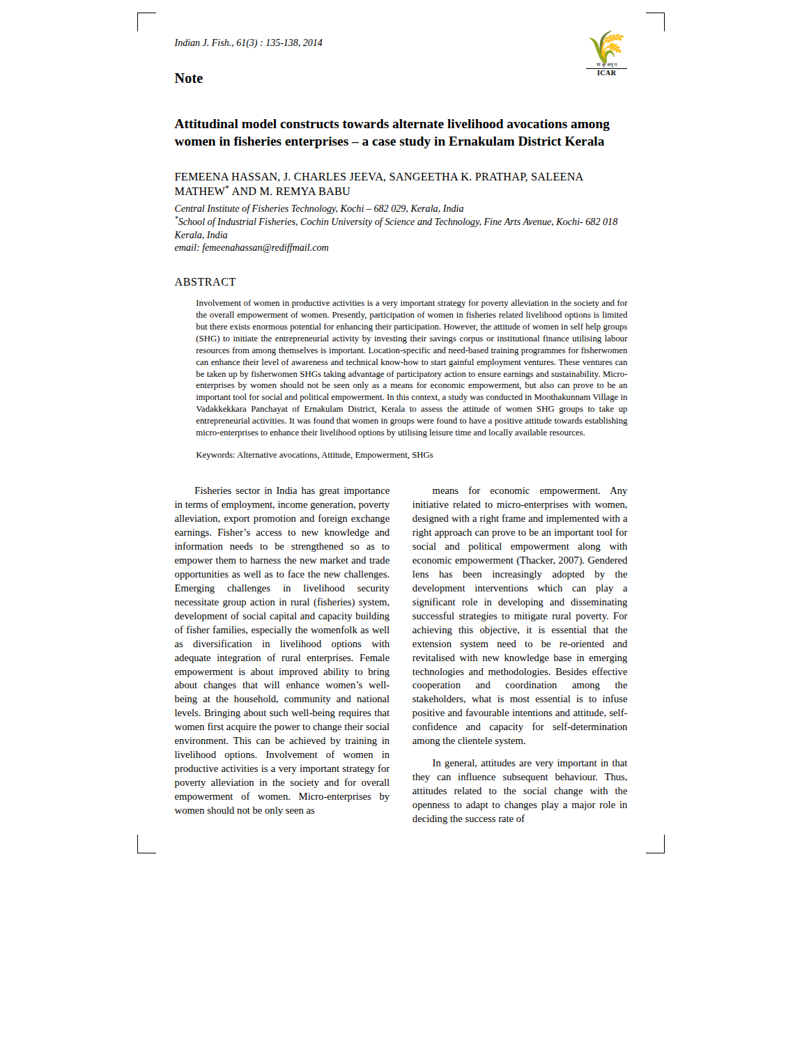🌾 भा कृ अनु प ICAR
Indian J. Fish., 61(3) : 135-138, 2014
Note
Attitudinal model constructs towards alternate livelihood avocations among women in fisheries enterprises – a case study in Ernakulam District Kerala
FEMEENA HASSAN, J. CHARLES JEEVA, SANGEETHA K. PRATHAP, SALEENA MATHEW* AND M. REMYA BABU
Central Institute of Fisheries Technology, Kochi – 682 029, Kerala, India
*School of Industrial Fisheries, Cochin University of Science and Technology, Fine Arts Avenue, Kochi- 682 018 Kerala, India
email: femeenahassan@rediffmail.com
ABSTRACT
Involvement of women in productive activities is a very important strategy for poverty alleviation in the society and for the overall empowerment of women. Presently, participation of women in fisheries related livelihood options is limited but there exists enormous potential for enhancing their participation. However, the attitude of women in self help groups (SHG) to initiate the entrepreneurial activity by investing their savings corpus or institutional finance utilising labour resources from among themselves is important. Location-specific and need-based training programmes for fisherwomen can enhance their level of awareness and technical know-how to start gainful employment ventures. These ventures can be taken up by fisherwomen SHGs taking advantage of participatory action to ensure earnings and sustainability. Micro-enterprises by women should not be seen only as a means for economic empowerment, but also can prove to be an important tool for social and political empowerment. In this context, a study was conducted in Moothakunnam Village in Vadakkekkara Panchayat of Ernakulam District, Kerala to assess the attitude of women SHG groups to take up entrepreneurial activities. It was found that women in groups were found to have a positive attitude towards establishing micro-enterprises to enhance their livelihood options by utilising leisure time and locally available resources.
Keywords: Alternative avocations, Attitude, Empowerment, SHGs
Fisheries sector in India has great importance in terms of employment, income generation, poverty alleviation, export promotion and foreign exchange earnings. Fisher’s access to new knowledge and information needs to be strengthened so as to empower them to harness the new market and trade opportunities as well as to face the new challenges. Emerging challenges in livelihood security necessitate group action in rural (fisheries) system, development of social capital and capacity building of fisher families, especially the womenfolk as well as diversification in livelihood options with adequate integration of rural enterprises. Female empowerment is about improved ability to bring about changes that will enhance women’s well-being at the household, community and national levels. Bringing about such well-being requires that women first acquire the power to change their social environment. This can be achieved by training in livelihood options. Involvement of women in productive activities is a very important strategy for poverty alleviation in the society and for overall empowerment of women. Micro-enterprises by women should not be only seen as
means for economic empowerment. Any initiative related to micro-enterprises with women, designed with a right frame and implemented with a right approach can prove to be an important tool for social and political empowerment along with economic empowerment (Thacker, 2007). Gendered lens has been increasingly adopted by the development interventions which can play a significant role in developing and disseminating successful strategies to mitigate rural poverty. For achieving this objective, it is essential that the extension system need to be re-oriented and revitalised with new knowledge base in emerging technologies and methodologies. Besides effective cooperation and coordination among the stakeholders, what is most essential is to infuse positive and favourable intentions and attitude, self-confidence and capacity for self-determination among the clientele system.
In general, attitudes are very important in that they can influence subsequent behaviour. Thus, attitudes related to the social change with the openness to adapt to changes play a major role in deciding the success rate of